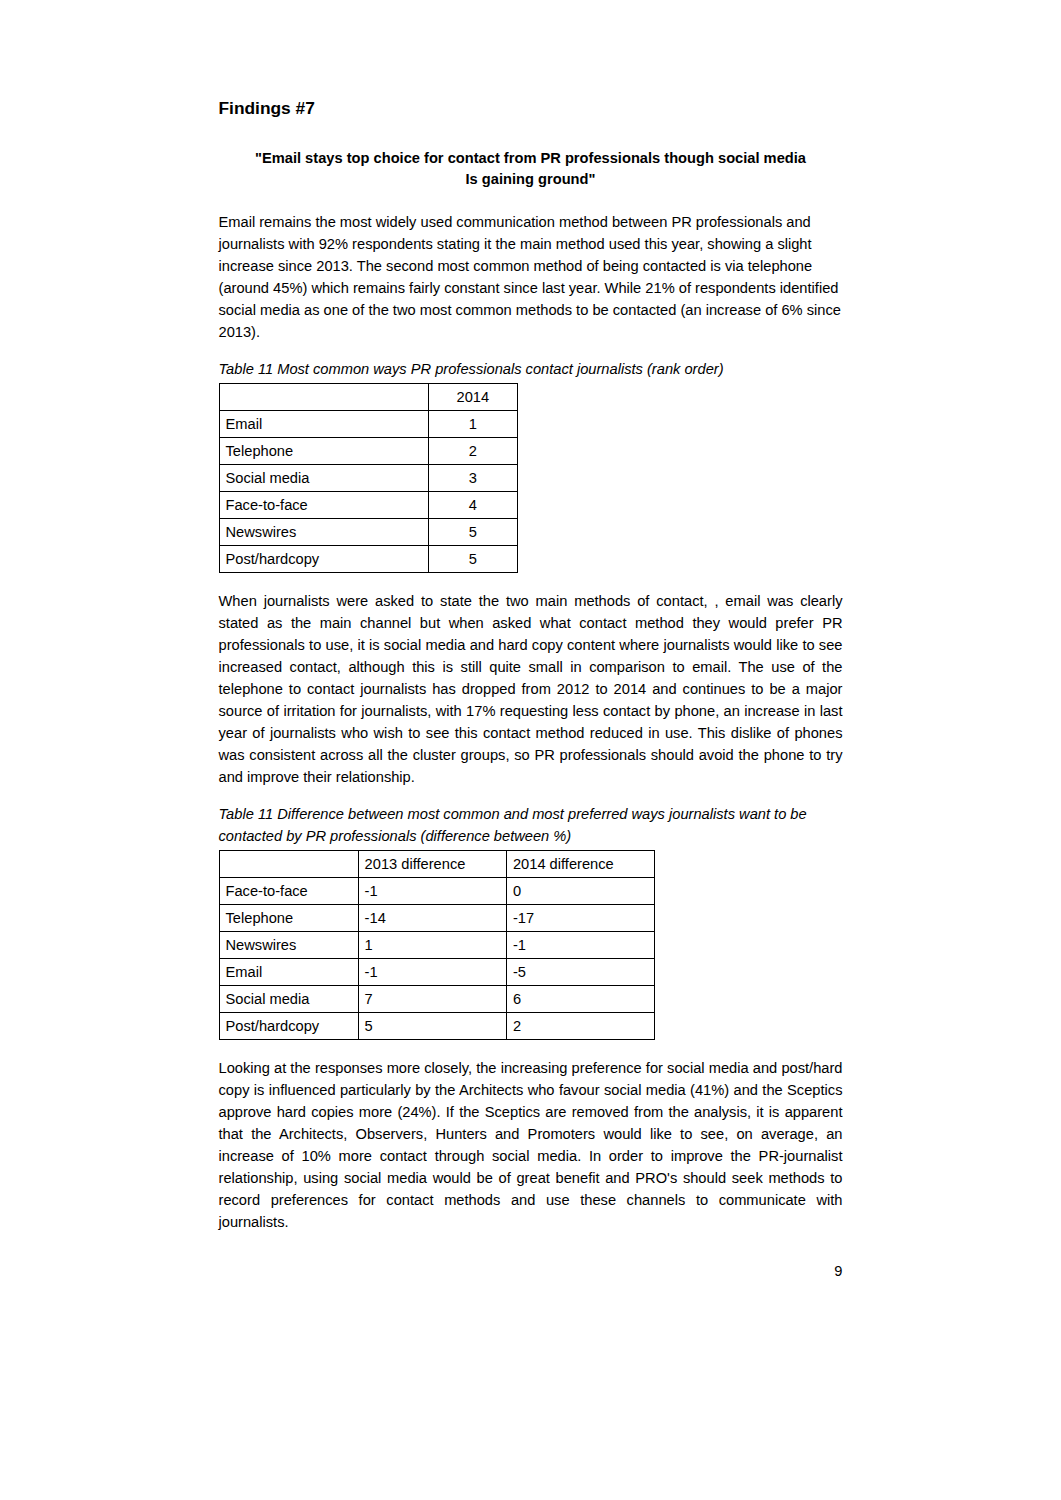Findings #7
"Email stays top choice for contact from PR professionals though social media
Is gaining ground"
Email remains the most widely used communication method between PR professionals and journalists with 92% respondents stating it the main method used this year, showing a slight increase since 2013. The second most common method of being contacted is via telephone (around 45%) which remains fairly constant since last year. While 21% of respondents identified social media as one of the two most common methods to be contacted (an increase of 6% since 2013).
Table 11 Most common ways PR professionals contact journalists (rank order)
| | 2014 |
| Email | 1 |
| Telephone | 2 |
| Social media | 3 |
| Face-to-face | 4 |
| Newswires | 5 |
| Post/hardcopy | 5 |
When journalists were asked to state the two main methods of contact, , email was clearly stated as the main channel but when asked what contact method they would prefer PR professionals to use, it is social media and hard copy content where journalists would like to see increased contact, although this is still quite small in comparison to email. The use of the telephone to contact journalists has dropped from 2012 to 2014 and continues to be a major source of irritation for journalists, with 17% requesting less contact by phone, an increase in last year of journalists who wish to see this contact method reduced in use. This dislike of phones was consistent across all the cluster groups, so PR professionals should avoid the phone to try and improve their relationship.
Table 11 Difference between most common and most preferred ways journalists want to be contacted by PR professionals (difference between %)
| | 2013 difference | 2014 difference |
| Face-to-face | -1 | 0 |
| Telephone | -14 | -17 |
| Newswires | 1 | -1 |
| Email | -1 | -5 |
| Social media | 7 | 6 |
| Post/hardcopy | 5 | 2 |
Looking at the responses more closely, the increasing preference for social media and post/hard copy is influenced particularly by the Architects who favour social media (41%) and the Sceptics approve hard copies more (24%). If the Sceptics are removed from the analysis, it is apparent that the Architects, Observers, Hunters and Promoters would like to see, on average, an increase of 10% more contact through social media. In order to improve the PR-journalist relationship, using social media would be of great benefit and PRO's should seek methods to record preferences for contact methods and use these channels to communicate with journalists.
9